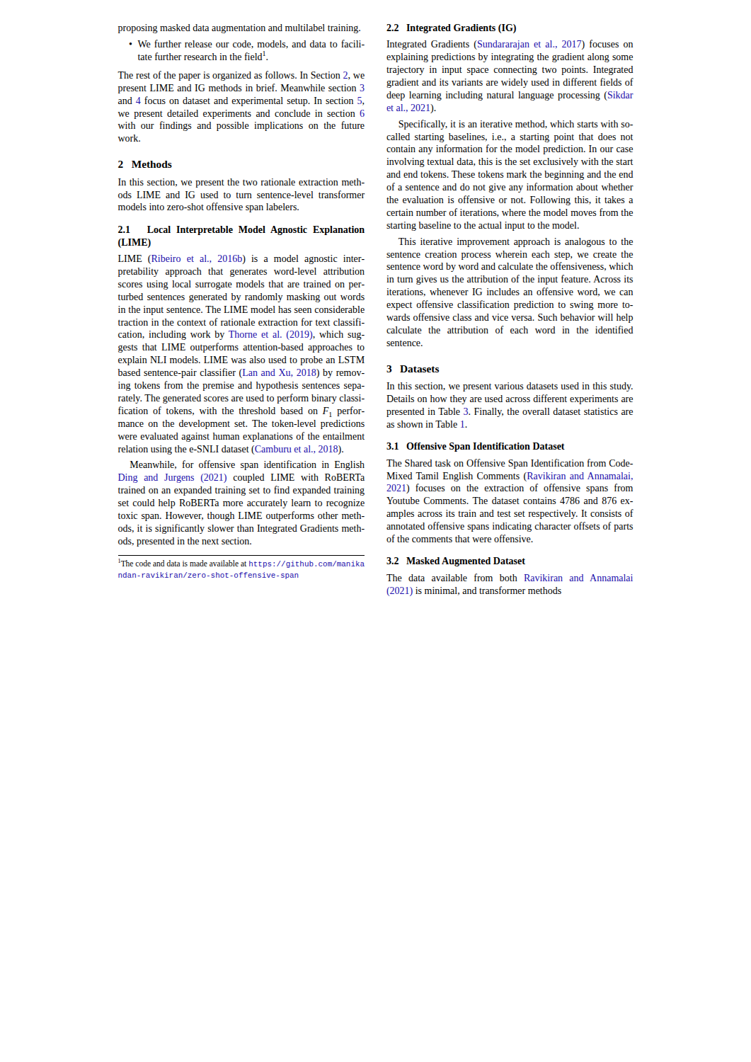proposing masked data augmentation and multilabel training.
We further release our code, models, and data to facilitate further research in the field1.
The rest of the paper is organized as follows. In Section 2, we present LIME and IG methods in brief. Meanwhile section 3 and 4 focus on dataset and experimental setup. In section 5, we present detailed experiments and conclude in section 6 with our findings and possible implications on the future work.
2 Methods
In this section, we present the two rationale extraction methods LIME and IG used to turn sentence-level transformer models into zero-shot offensive span labelers.
2.1 Local Interpretable Model Agnostic Explanation (LIME)
LIME (Ribeiro et al., 2016b) is a model agnostic interpretability approach that generates word-level attribution scores using local surrogate models that are trained on perturbed sentences generated by randomly masking out words in the input sentence. The LIME model has seen considerable traction in the context of rationale extraction for text classification, including work by Thorne et al. (2019), which suggests that LIME outperforms attention-based approaches to explain NLI models. LIME was also used to probe an LSTM based sentence-pair classifier (Lan and Xu, 2018) by removing tokens from the premise and hypothesis sentences separately. The generated scores are used to perform binary classification of tokens, with the threshold based on F 1 performance on the development set. The token-level predictions were evaluated against human explanations of the entailment relation using the e-SNLI dataset (Camburu et al., 2018).
Meanwhile, for offensive span identification in English Ding and Jurgens (2021) coupled LIME with RoBERTa trained on an expanded training set to find expanded training set could help RoBERTa more accurately learn to recognize toxic span. However, though LIME outperforms other methods, it is significantly slower than Integrated Gradients methods, presented in the next section.
1The code and data is made available at https://github.com/manikandan-ravikiran/zero-shot-offensive-span
2.2 Integrated Gradients (IG)
Integrated Gradients (Sundararajan et al., 2017) focuses on explaining predictions by integrating the gradient along some trajectory in input space connecting two points. Integrated gradient and its variants are widely used in different fields of deep learning including natural language processing (Sikdar et al., 2021).
Specifically, it is an iterative method, which starts with so-called starting baselines, i.e., a starting point that does not contain any information for the model prediction. In our case involving textual data, this is the set exclusively with the start and end tokens. These tokens mark the beginning and the end of a sentence and do not give any information about whether the evaluation is offensive or not. Following this, it takes a certain number of iterations, where the model moves from the starting baseline to the actual input to the model.
This iterative improvement approach is analogous to the sentence creation process wherein each step, we create the sentence word by word and calculate the offensiveness, which in turn gives us the attribution of the input feature. Across its iterations, whenever IG includes an offensive word, we can expect offensive classification prediction to swing more towards offensive class and vice versa. Such behavior will help calculate the attribution of each word in the identified sentence.
3 Datasets
In this section, we present various datasets used in this study. Details on how they are used across different experiments are presented in Table 3. Finally, the overall dataset statistics are as shown in Table 1.
3.1 Offensive Span Identification Dataset
The Shared task on Offensive Span Identification from Code-Mixed Tamil English Comments (Ravikiran and Annamalai, 2021) focuses on the extraction of offensive spans from Youtube Comments. The dataset contains 4786 and 876 examples across its train and test set respectively. It consists of annotated offensive spans indicating character offsets of parts of the comments that were offensive.
3.2 Masked Augmented Dataset
The data available from both Ravikiran and Annamalai (2021) is minimal, and transformer methods